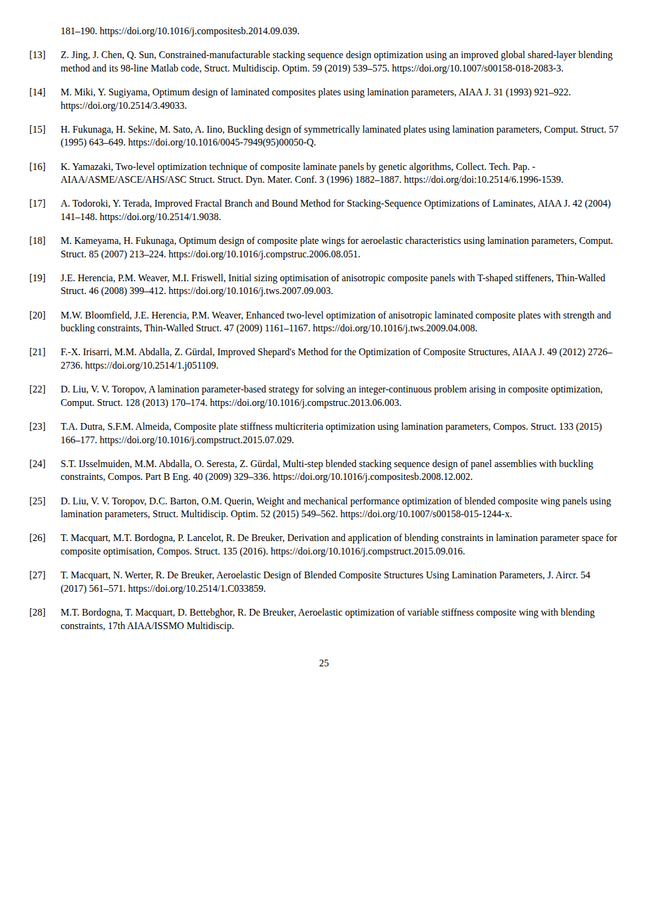181–190. https://doi.org/10.1016/j.compositesb.2014.09.039.
[13] Z. Jing, J. Chen, Q. Sun, Constrained-manufacturable stacking sequence design optimization using an improved global shared-layer blending method and its 98-line Matlab code, Struct. Multidiscip. Optim. 59 (2019) 539–575. https://doi.org/10.1007/s00158-018-2083-3.
[14] M. Miki, Y. Sugiyama, Optimum design of laminated composites plates using lamination parameters, AIAA J. 31 (1993) 921–922. https://doi.org/10.2514/3.49033.
[15] H. Fukunaga, H. Sekine, M. Sato, A. Iino, Buckling design of symmetrically laminated plates using lamination parameters, Comput. Struct. 57 (1995) 643–649. https://doi.org/10.1016/0045-7949(95)00050-Q.
[16] K. Yamazaki, Two-level optimization technique of composite laminate panels by genetic algorithms, Collect. Tech. Pap. - AIAA/ASME/ASCE/AHS/ASC Struct. Struct. Dyn. Mater. Conf. 3 (1996) 1882–1887. https://doi.org/doi:10.2514/6.1996-1539.
[17] A. Todoroki, Y. Terada, Improved Fractal Branch and Bound Method for Stacking-Sequence Optimizations of Laminates, AIAA J. 42 (2004) 141–148. https://doi.org/10.2514/1.9038.
[18] M. Kameyama, H. Fukunaga, Optimum design of composite plate wings for aeroelastic characteristics using lamination parameters, Comput. Struct. 85 (2007) 213–224. https://doi.org/10.1016/j.compstruc.2006.08.051.
[19] J.E. Herencia, P.M. Weaver, M.I. Friswell, Initial sizing optimisation of anisotropic composite panels with T-shaped stiffeners, Thin-Walled Struct. 46 (2008) 399–412. https://doi.org/10.1016/j.tws.2007.09.003.
[20] M.W. Bloomfield, J.E. Herencia, P.M. Weaver, Enhanced two-level optimization of anisotropic laminated composite plates with strength and buckling constraints, Thin-Walled Struct. 47 (2009) 1161–1167. https://doi.org/10.1016/j.tws.2009.04.008.
[21] F.-X. Irisarri, M.M. Abdalla, Z. Gürdal, Improved Shepard's Method for the Optimization of Composite Structures, AIAA J. 49 (2012) 2726–2736. https://doi.org/10.2514/1.j051109.
[22] D. Liu, V. V. Toropov, A lamination parameter-based strategy for solving an integer-continuous problem arising in composite optimization, Comput. Struct. 128 (2013) 170–174. https://doi.org/10.1016/j.compstruc.2013.06.003.
[23] T.A. Dutra, S.F.M. Almeida, Composite plate stiffness multicriteria optimization using lamination parameters, Compos. Struct. 133 (2015) 166–177. https://doi.org/10.1016/j.compstruct.2015.07.029.
[24] S.T. IJsselmuiden, M.M. Abdalla, O. Seresta, Z. Gürdal, Multi-step blended stacking sequence design of panel assemblies with buckling constraints, Compos. Part B Eng. 40 (2009) 329–336. https://doi.org/10.1016/j.compositesb.2008.12.002.
[25] D. Liu, V. V. Toropov, D.C. Barton, O.M. Querin, Weight and mechanical performance optimization of blended composite wing panels using lamination parameters, Struct. Multidiscip. Optim. 52 (2015) 549–562. https://doi.org/10.1007/s00158-015-1244-x.
[26] T. Macquart, M.T. Bordogna, P. Lancelot, R. De Breuker, Derivation and application of blending constraints in lamination parameter space for composite optimisation, Compos. Struct. 135 (2016). https://doi.org/10.1016/j.compstruct.2015.09.016.
[27] T. Macquart, N. Werter, R. De Breuker, Aeroelastic Design of Blended Composite Structures Using Lamination Parameters, J. Aircr. 54 (2017) 561–571. https://doi.org/10.2514/1.C033859.
[28] M.T. Bordogna, T. Macquart, D. Bettebghor, R. De Breuker, Aeroelastic optimization of variable stiffness composite wing with blending constraints, 17th AIAA/ISSMO Multidiscip.
25